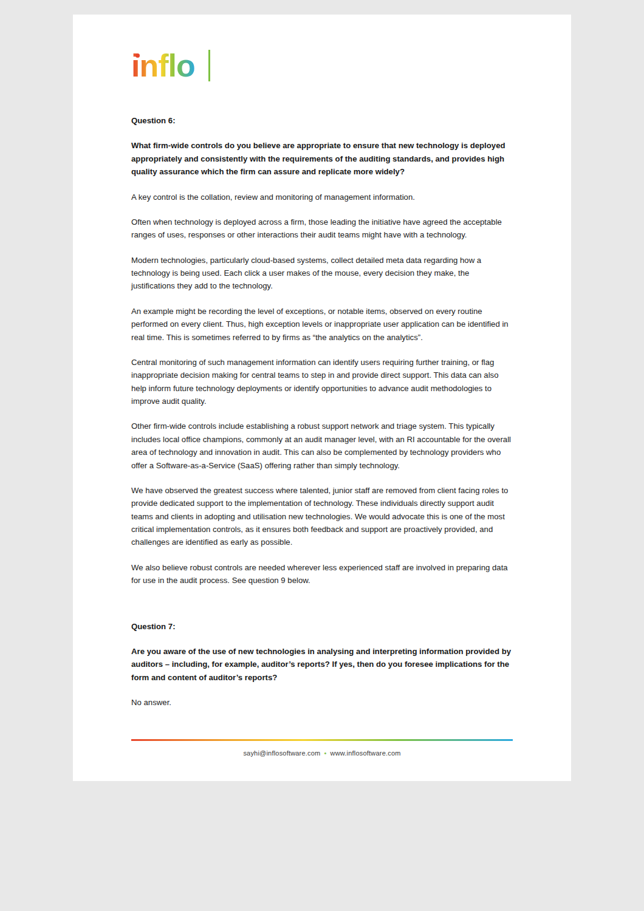inflo
Question 6:
What firm-wide controls do you believe are appropriate to ensure that new technology is deployed appropriately and consistently with the requirements of the auditing standards, and provides high quality assurance which the firm can assure and replicate more widely?
A key control is the collation, review and monitoring of management information.
Often when technology is deployed across a firm, those leading the initiative have agreed the acceptable ranges of uses, responses or other interactions their audit teams might have with a technology.
Modern technologies, particularly cloud-based systems, collect detailed meta data regarding how a technology is being used. Each click a user makes of the mouse, every decision they make, the justifications they add to the technology.
An example might be recording the level of exceptions, or notable items, observed on every routine performed on every client. Thus, high exception levels or inappropriate user application can be identified in real time. This is sometimes referred to by firms as “the analytics on the analytics”.
Central monitoring of such management information can identify users requiring further training, or flag inappropriate decision making for central teams to step in and provide direct support. This data can also help inform future technology deployments or identify opportunities to advance audit methodologies to improve audit quality.
Other firm-wide controls include establishing a robust support network and triage system. This typically includes local office champions, commonly at an audit manager level, with an RI accountable for the overall area of technology and innovation in audit. This can also be complemented by technology providers who offer a Software-as-a-Service (SaaS) offering rather than simply technology.
We have observed the greatest success where talented, junior staff are removed from client facing roles to provide dedicated support to the implementation of technology. These individuals directly support audit teams and clients in adopting and utilisation new technologies. We would advocate this is one of the most critical implementation controls, as it ensures both feedback and support are proactively provided, and challenges are identified as early as possible.
We also believe robust controls are needed wherever less experienced staff are involved in preparing data for use in the audit process. See question 9 below.
Question 7:
Are you aware of the use of new technologies in analysing and interpreting information provided by auditors – including, for example, auditor’s reports? If yes, then do you foresee implications for the form and content of auditor’s reports?
No answer.
sayhi@inflosoftware.com•www.inflosoftware.com